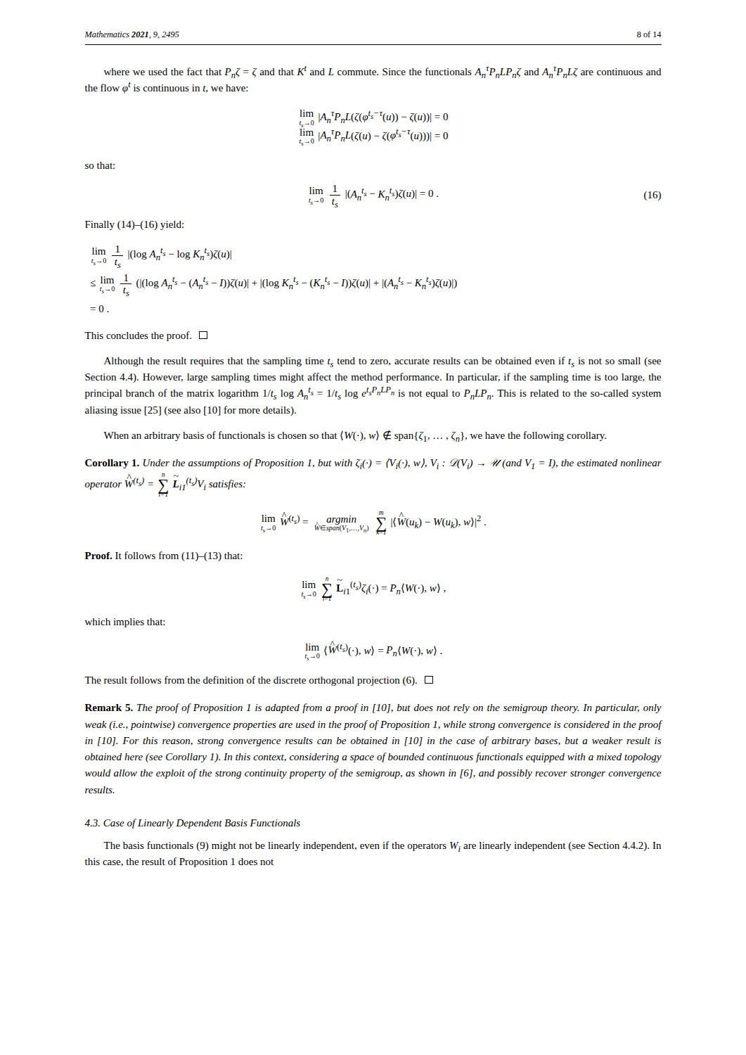Mathematics 2021, 9, 2495 8 of 14
where we used the fact that Pnζ = ζ and that Kt and L commute. Since the functionals AnτPnLPnζ and AnτPnLζ are continuous and the flow φt is continuous in t, we have:
lim ts→0 |AnτPnL(ζ(φts−τ(u)) − ζ(u))| = 0
lim ts→0 |AnτPnL(ζ(u) − ζ(φts−τ(u)))| = 0
so that:
lim ts→0 1 ts |(Ants − Knts)ζ(u)| = 0 .
(16)
Finally (14)–(16) yield:
lim ts→0 1 ts |(log Ants − log Knts)ζ(u)|
≤ lim ts→0 1 ts (|(log Ants − (Ants − I))ζ(u)| + |(log Knts − (Knts − I))ζ(u)| + |(Ants − Knts)ζ(u)|)
= 0 .
This concludes the proof.
Although the result requires that the sampling time ts tend to zero, accurate results can be obtained even if ts is not so small (see Section 4.4). However, large sampling times might affect the method performance. In particular, if the sampling time is too large, the principal branch of the matrix logarithm 1/ts log Ants = 1/ts log etsPnLPn is not equal to PnLPn. This is related to the so-called system aliasing issue [25] (see also [10] for more details).
When an arbitrary basis of functionals is chosen so that ⟨W(·), w⟩ ∉ span{ζ1, … , ζn}, we have the following corollary.
Corollary 1. Under the assumptions of Proposition 1, but with ζi(·) = ⟨Vi(·), w⟩, Vi : 𝒟(Vi) → 𝒰 (and V1 = I), the estimated nonlinear operator W(ts) = n∑i=1 Li1(ts)Vi satisfies:
lim ts→0 W(ts) = argmin W∈span(V1,…,Vn) m∑k=1 |⟨W(uk) − W(uk), w⟩|2 .
Proof. It follows from (11)–(13) that:
lim ts→0 n∑i=1 Li1(ts)ζi(·) = Pn⟨W(·), w⟩ ,
which implies that:
lim ts→0 ⟨W(ts)(·), w⟩ = Pn⟨W(·), w⟩ .
The result follows from the definition of the discrete orthogonal projection (6).
Remark 5. The proof of Proposition 1 is adapted from a proof in [10], but does not rely on the semigroup theory. In particular, only weak (i.e., pointwise) convergence properties are used in the proof of Proposition 1, while strong convergence is considered in the proof in [10]. For this reason, strong convergence results can be obtained in [10] in the case of arbitrary bases, but a weaker result is obtained here (see Corollary 1). In this context, considering a space of bounded continuous functionals equipped with a mixed topology would allow the exploit of the strong continuity property of the semigroup, as shown in [6], and possibly recover stronger convergence results.
4.3. Case of Linearly Dependent Basis Functionals
The basis functionals (9) might not be linearly independent, even if the operators Wi are linearly independent (see Section 4.4.2). In this case, the result of Proposition 1 does not